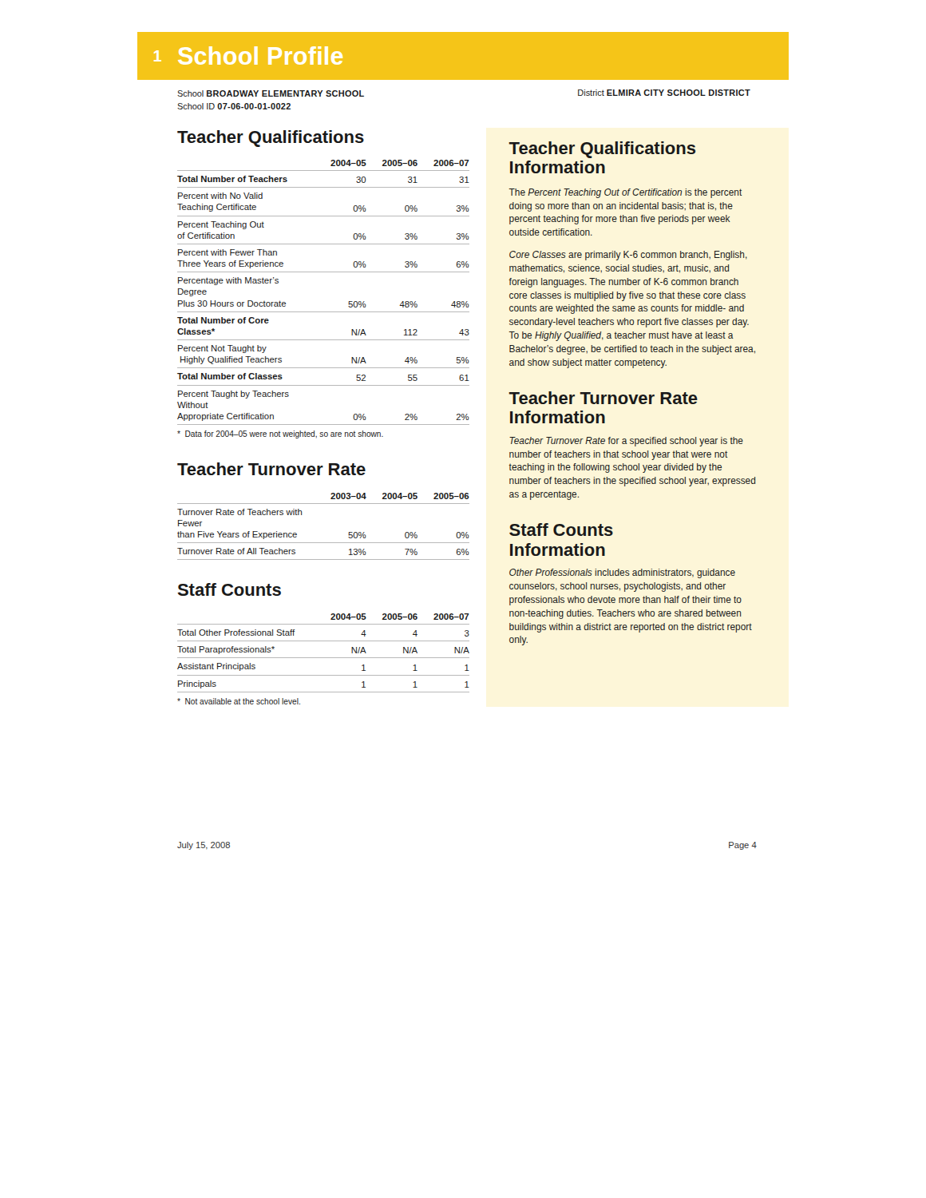1
School Profile
School BROADWAY ELEMENTARY SCHOOL
School ID 07-06-00-01-0022
District ELMIRA CITY SCHOOL DISTRICT
Teacher Qualifications
| | 2004–05 | 2005–06 | 2006–07 |
| --- | --- | --- | --- |
| Total Number of Teachers | 30 | 31 | 31 |
| Percent with No Valid Teaching Certificate | 0% | 0% | 3% |
| Percent Teaching Out of Certification | 0% | 3% | 3% |
| Percent with Fewer Than Three Years of Experience | 0% | 3% | 6% |
| Percentage with Master’s Degree Plus 30 Hours or Doctorate | 50% | 48% | 48% |
| Total Number of Core Classes * | N/A | 112 | 43 |
| Percent Not Taught by Highly Qualified Teachers | N/A | 4% | 5% |
| Total Number of Classes | 52 | 55 | 61 |
| Percent Taught by Teachers Without Appropriate Certification | 0% | 2% | 2% |
* Data for 2004–05 were not weighted, so are not shown.
Teacher Turnover Rate
| | 2003–04 | 2004–05 | 2005–06 |
| --- | --- | --- | --- |
| Turnover Rate of Teachers with Fewer than Five Years of Experience | 50% | 0% | 0% |
| Turnover Rate of All Teachers | 13% | 7% | 6% |
Staff Counts
| | 2004–05 | 2005–06 | 2006–07 |
| --- | --- | --- | --- |
| Total Other Professional Staff | 4 | 4 | 3 |
| Total Paraprofessionals * | N/A | N/A | N/A |
| Assistant Principals | 1 | 1 | 1 |
| Principals | 1 | 1 | 1 |
* Not available at the school level.
Teacher Qualifications
Information
The Percent Teaching Out of Certification is the percent doing so more than on an incidental basis; that is, the percent teaching for more than five periods per week outside certification.
Core Classes are primarily K-6 common branch, English, mathematics, science, social studies, art, music, and foreign languages. The number of K-6 common branch core classes is multiplied by five so that these core class counts are weighted the same as counts for middle- and secondary-level teachers who report five classes per day. To be Highly Qualified, a teacher must have at least a Bachelor’s degree, be certified to teach in the subject area, and show subject matter competency.
Teacher Turnover Rate
Information
Teacher Turnover Rate for a specified school year is the number of teachers in that school year that were not teaching in the following school year divided by the number of teachers in the specified school year, expressed as a percentage.
Staff Counts
Information
Other Professionals includes administrators, guidance counselors, school nurses, psychologists, and other professionals who devote more than half of their time to non-teaching duties. Teachers who are shared between buildings within a district are reported on the district report only.
July 15, 2008
Page 4